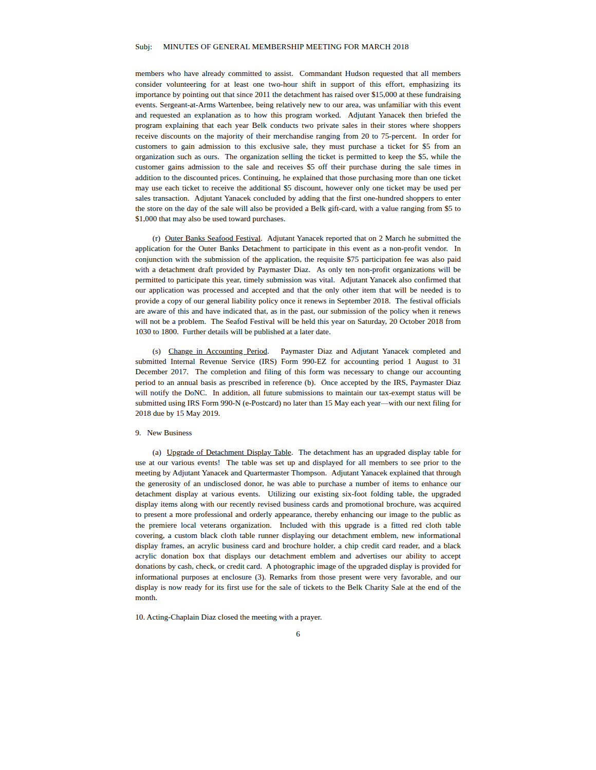Subj: MINUTES OF GENERAL MEMBERSHIP MEETING FOR MARCH 2018
members who have already committed to assist. Commandant Hudson requested that all members consider volunteering for at least one two-hour shift in support of this effort, emphasizing its importance by pointing out that since 2011 the detachment has raised over $15,000 at these fundraising events. Sergeant-at-Arms Wartenbee, being relatively new to our area, was unfamiliar with this event and requested an explanation as to how this program worked. Adjutant Yanacek then briefed the program explaining that each year Belk conducts two private sales in their stores where shoppers receive discounts on the majority of their merchandise ranging from 20 to 75-percent. In order for customers to gain admission to this exclusive sale, they must purchase a ticket for $5 from an organization such as ours. The organization selling the ticket is permitted to keep the $5, while the customer gains admission to the sale and receives $5 off their purchase during the sale times in addition to the discounted prices. Continuing, he explained that those purchasing more than one ticket may use each ticket to receive the additional $5 discount, however only one ticket may be used per sales transaction. Adjutant Yanacek concluded by adding that the first one-hundred shoppers to enter the store on the day of the sale will also be provided a Belk gift-card, with a value ranging from $5 to $1,000 that may also be used toward purchases.
(r) Outer Banks Seafood Festival. Adjutant Yanacek reported that on 2 March he submitted the application for the Outer Banks Detachment to participate in this event as a non-profit vendor. In conjunction with the submission of the application, the requisite $75 participation fee was also paid with a detachment draft provided by Paymaster Diaz. As only ten non-profit organizations will be permitted to participate this year, timely submission was vital. Adjutant Yanacek also confirmed that our application was processed and accepted and that the only other item that will be needed is to provide a copy of our general liability policy once it renews in September 2018. The festival officials are aware of this and have indicated that, as in the past, our submission of the policy when it renews will not be a problem. The Seafod Festival will be held this year on Saturday, 20 October 2018 from 1030 to 1800. Further details will be published at a later date.
(s) Change in Accounting Period. Paymaster Diaz and Adjutant Yanacek completed and submitted Internal Revenue Service (IRS) Form 990-EZ for accounting period 1 August to 31 December 2017. The completion and filing of this form was necessary to change our accounting period to an annual basis as prescribed in reference (b). Once accepted by the IRS, Paymaster Diaz will notify the DoNC. In addition, all future submissions to maintain our tax-exempt status will be submitted using IRS Form 990-N (e-Postcard) no later than 15 May each year—with our next filing for 2018 due by 15 May 2019.
9. New Business
(a) Upgrade of Detachment Display Table. The detachment has an upgraded display table for use at our various events! The table was set up and displayed for all members to see prior to the meeting by Adjutant Yanacek and Quartermaster Thompson. Adjutant Yanacek explained that through the generosity of an undisclosed donor, he was able to purchase a number of items to enhance our detachment display at various events. Utilizing our existing six-foot folding table, the upgraded display items along with our recently revised business cards and promotional brochure, was acquired to present a more professional and orderly appearance, thereby enhancing our image to the public as the premiere local veterans organization. Included with this upgrade is a fitted red cloth table covering, a custom black cloth table runner displaying our detachment emblem, new informational display frames, an acrylic business card and brochure holder, a chip credit card reader, and a black acrylic donation box that displays our detachment emblem and advertises our ability to accept donations by cash, check, or credit card. A photographic image of the upgraded display is provided for informational purposes at enclosure (3). Remarks from those present were very favorable, and our display is now ready for its first use for the sale of tickets to the Belk Charity Sale at the end of the month.
10. Acting-Chaplain Diaz closed the meeting with a prayer.
6